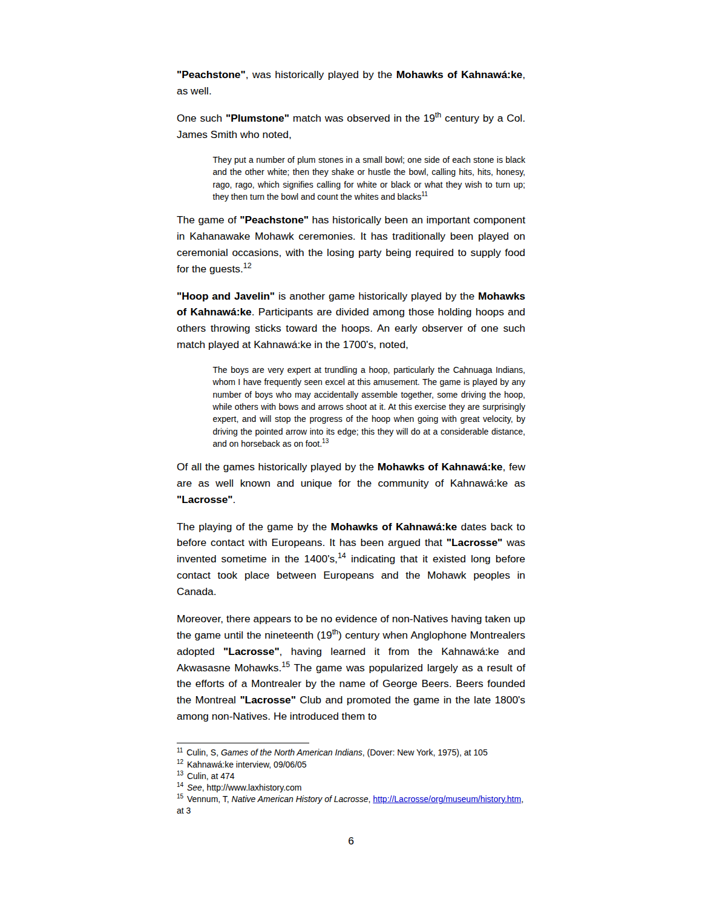"Peachstone", was historically played by the Mohawks of Kahnawá:ke, as well.
One such "Plumstone" match was observed in the 19th century by a Col. James Smith who noted,
They put a number of plum stones in a small bowl; one side of each stone is black and the other white; then they shake or hustle the bowl, calling hits, hits, honesy, rago, rago, which signifies calling for white or black or what they wish to turn up; they then turn the bowl and count the whites and blacks11
The game of "Peachstone" has historically been an important component in Kahanawake Mohawk ceremonies. It has traditionally been played on ceremonial occasions, with the losing party being required to supply food for the guests.12
"Hoop and Javelin" is another game historically played by the Mohawks of Kahnawá:ke. Participants are divided among those holding hoops and others throwing sticks toward the hoops. An early observer of one such match played at Kahnawá:ke in the 1700's, noted,
The boys are very expert at trundling a hoop, particularly the Cahnuaga Indians, whom I have frequently seen excel at this amusement. The game is played by any number of boys who may accidentally assemble together, some driving the hoop, while others with bows and arrows shoot at it. At this exercise they are surprisingly expert, and will stop the progress of the hoop when going with great velocity, by driving the pointed arrow into its edge; this they will do at a considerable distance, and on horseback as on foot.13
Of all the games historically played by the Mohawks of Kahnawá:ke, few are as well known and unique for the community of Kahnawá:ke as "Lacrosse".
The playing of the game by the Mohawks of Kahnawá:ke dates back to before contact with Europeans. It has been argued that "Lacrosse" was invented sometime in the 1400's,14 indicating that it existed long before contact took place between Europeans and the Mohawk peoples in Canada.
Moreover, there appears to be no evidence of non-Natives having taken up the game until the nineteenth (19th) century when Anglophone Montrealers adopted "Lacrosse", having learned it from the Kahnawá:ke and Akwasasne Mohawks.15 The game was popularized largely as a result of the efforts of a Montrealer by the name of George Beers. Beers founded the Montreal "Lacrosse" Club and promoted the game in the late 1800's among non-Natives. He introduced them to
11 Culin, S, Games of the North American Indians, (Dover: New York, 1975), at 105
12 Kahnawá:ke interview, 09/06/05
13 Culin, at 474
14 See, http://www.laxhistory.com
15 Vennum, T, Native American History of Lacrosse, http://Lacrosse/org/museum/history.htm, at 3
6